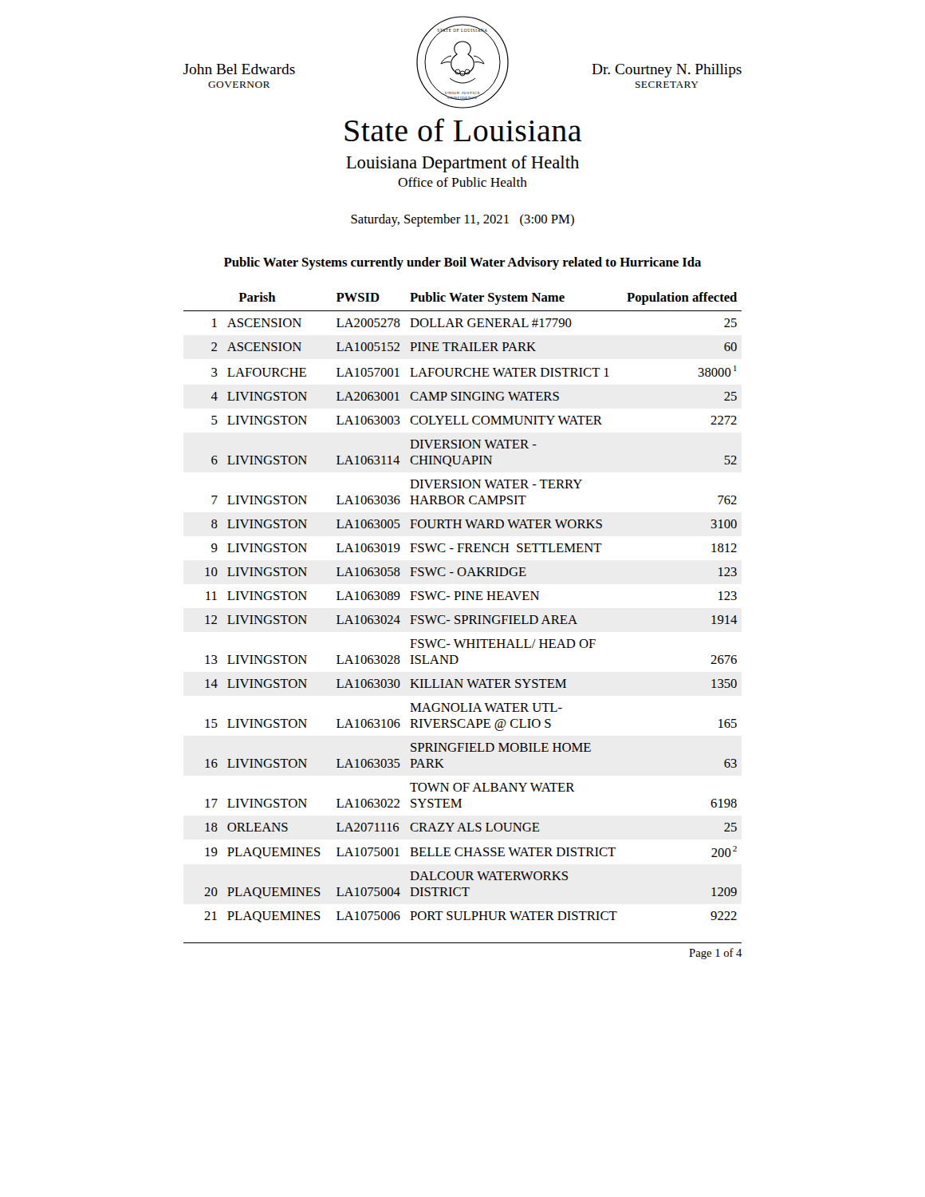John Bel Edwards
GOVERNOR
Dr. Courtney N. Phillips
SECRETARY
STATE OF LOUISIANA UNION JUSTICE CONFIDENCE
State of Louisiana
Louisiana Department of Health
Office of Public Health
Saturday, September 11, 2021 (3:00 PM)
Public Water Systems currently under Boil Water Advisory related to Hurricane Ida
| Parish | PWSID | Public Water System Name | Population affected |
| --- | --- | --- | --- |
| 1 | ASCENSION | LA2005278 | DOLLAR GENERAL #17790 | 25 |
| 2 | ASCENSION | LA1005152 | PINE TRAILER PARK | 60 |
| 3 | LAFOURCHE | LA1057001 | LAFOURCHE WATER DISTRICT 1 | 38000 1 |
| 4 | LIVINGSTON | LA2063001 | CAMP SINGING WATERS | 25 |
| 5 | LIVINGSTON | LA1063003 | COLYELL COMMUNITY WATER | 2272 |
| 6 | LIVINGSTON | LA1063114 | DIVERSION WATER - CHINQUAPIN | 52 |
| 7 | LIVINGSTON | LA1063036 | DIVERSION WATER - TERRY HARBOR CAMPSIT | 762 |
| 8 | LIVINGSTON | LA1063005 | FOURTH WARD WATER WORKS | 3100 |
| 9 | LIVINGSTON | LA1063019 | FSWC - FRENCH SETTLEMENT | 1812 |
| 10 | LIVINGSTON | LA1063058 | FSWC - OAKRIDGE | 123 |
| 11 | LIVINGSTON | LA1063089 | FSWC- PINE HEAVEN | 123 |
| 12 | LIVINGSTON | LA1063024 | FSWC- SPRINGFIELD AREA | 1914 |
| 13 | LIVINGSTON | LA1063028 | FSWC- WHITEHALL/ HEAD OF ISLAND | 2676 |
| 14 | LIVINGSTON | LA1063030 | KILLIAN WATER SYSTEM | 1350 |
| 15 | LIVINGSTON | LA1063106 | MAGNOLIA WATER UTL-RIVERSCAPE @ CLIO S | 165 |
| 16 | LIVINGSTON | LA1063035 | SPRINGFIELD MOBILE HOME PARK | 63 |
| 17 | LIVINGSTON | LA1063022 | TOWN OF ALBANY WATER SYSTEM | 6198 |
| 18 | ORLEANS | LA2071116 | CRAZY ALS LOUNGE | 25 |
| 19 | PLAQUEMINES | LA1075001 | BELLE CHASSE WATER DISTRICT | 200 2 |
| 20 | PLAQUEMINES | LA1075004 | DALCOUR WATERWORKS DISTRICT | 1209 |
| 21 | PLAQUEMINES | LA1075006 | PORT SULPHUR WATER DISTRICT | 9222 |
Page 1 of 4